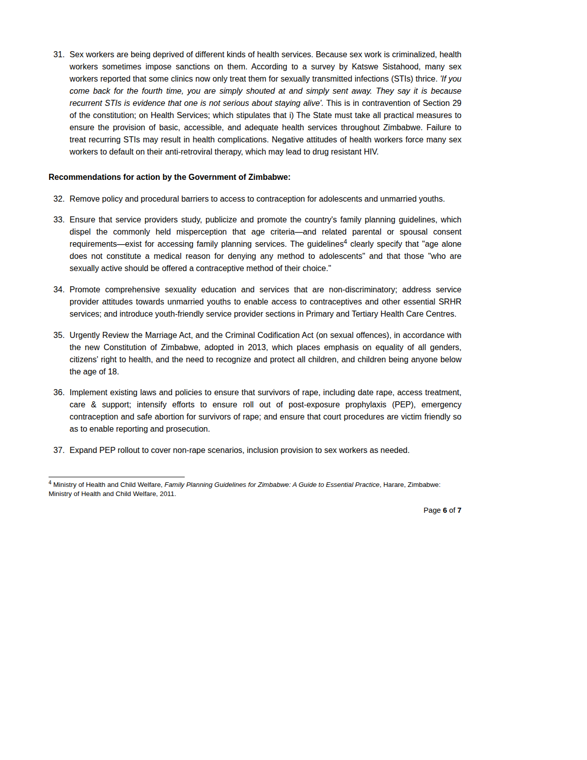Sex workers are being deprived of different kinds of health services. Because sex work is criminalized, health workers sometimes impose sanctions on them. According to a survey by Katswe Sistahood, many sex workers reported that some clinics now only treat them for sexually transmitted infections (STIs) thrice. 'If you come back for the fourth time, you are simply shouted at and simply sent away. They say it is because recurrent STIs is evidence that one is not serious about staying alive'. This is in contravention of Section 29 of the constitution; on Health Services; which stipulates that i) The State must take all practical measures to ensure the provision of basic, accessible, and adequate health services throughout Zimbabwe. Failure to treat recurring STIs may result in health complications. Negative attitudes of health workers force many sex workers to default on their anti-retroviral therapy, which may lead to drug resistant HIV.
Recommendations for action by the Government of Zimbabwe:
Remove policy and procedural barriers to access to contraception for adolescents and unmarried youths.
Ensure that service providers study, publicize and promote the country's family planning guidelines, which dispel the commonly held misperception that age criteria—and related parental or spousal consent requirements—exist for accessing family planning services. The guidelines4 clearly specify that "age alone does not constitute a medical reason for denying any method to adolescents" and that those "who are sexually active should be offered a contraceptive method of their choice."
Promote comprehensive sexuality education and services that are non-discriminatory; address service provider attitudes towards unmarried youths to enable access to contraceptives and other essential SRHR services; and introduce youth-friendly service provider sections in Primary and Tertiary Health Care Centres.
Urgently Review the Marriage Act, and the Criminal Codification Act (on sexual offences), in accordance with the new Constitution of Zimbabwe, adopted in 2013, which places emphasis on equality of all genders, citizens' right to health, and the need to recognize and protect all children, and children being anyone below the age of 18.
Implement existing laws and policies to ensure that survivors of rape, including date rape, access treatment, care & support; intensify efforts to ensure roll out of post-exposure prophylaxis (PEP), emergency contraception and safe abortion for survivors of rape; and ensure that court procedures are victim friendly so as to enable reporting and prosecution.
Expand PEP rollout to cover non-rape scenarios, inclusion provision to sex workers as needed.
4 Ministry of Health and Child Welfare, Family Planning Guidelines for Zimbabwe: A Guide to Essential Practice, Harare, Zimbabwe: Ministry of Health and Child Welfare, 2011.
Page 6 of 7